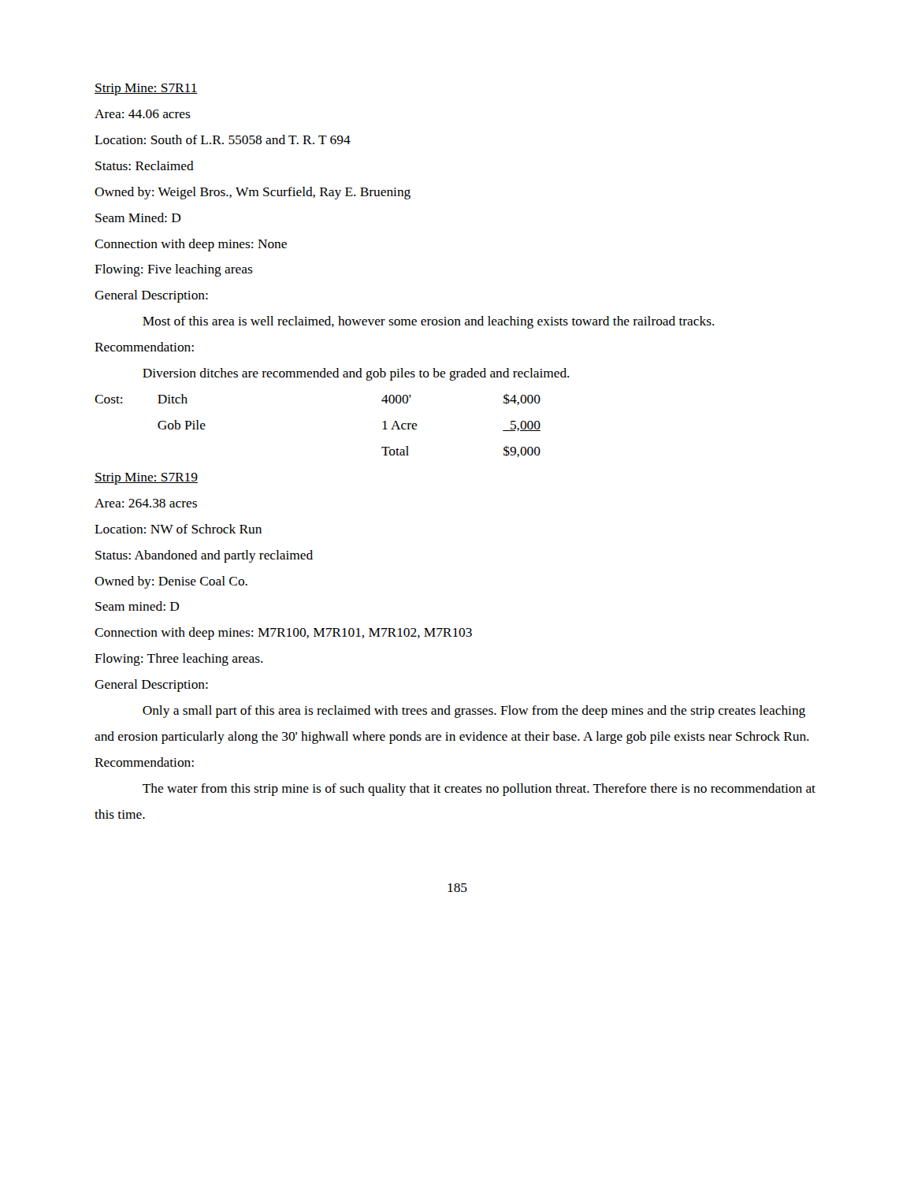Strip Mine: S7R11
Area: 44.06 acres
Location: South of L.R. 55058 and T. R. T 694
Status: Reclaimed
Owned by: Weigel Bros., Wm Scurfield, Ray E. Bruening
Seam Mined: D
Connection with deep mines: None
Flowing: Five leaching areas
General Description:
Most of this area is well reclaimed, however some erosion and leaching exists toward the railroad tracks.
Recommendation:
Diversion ditches are recommended and gob piles to be graded and reclaimed.
| Cost: | Ditch | 4000' | $4,000 |
| | Gob Pile | 1 Acre | 5,000 |
| | | Total | $9,000 |
Strip Mine: S7R19
Area: 264.38 acres
Location: NW of Schrock Run
Status: Abandoned and partly reclaimed
Owned by: Denise Coal Co.
Seam mined: D
Connection with deep mines: M7R100, M7R101, M7R102, M7R103
Flowing: Three leaching areas.
General Description:
Only a small part of this area is reclaimed with trees and grasses. Flow from the deep mines and the strip creates leaching and erosion particularly along the 30' highwall where ponds are in evidence at their base. A large gob pile exists near Schrock Run.
Recommendation:
The water from this strip mine is of such quality that it creates no pollution threat. Therefore there is no recommendation at this time.
185